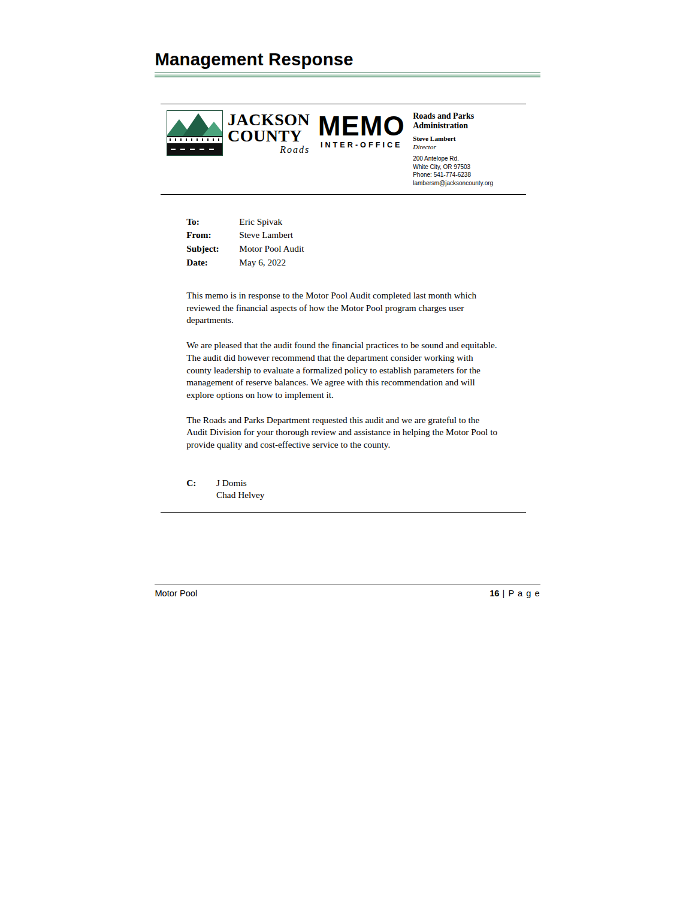Management Response
JACKSON COUNTY Roads
MEMO INTER-OFFICE
Roads and Parks
Administration
Steve Lambert
Director
200 Antelope Rd.
White City, OR 97503
Phone: 541-774-6238
lambersm@jacksoncounty.org
| To: | Eric Spivak |
| From: | Steve Lambert |
| Subject: | Motor Pool Audit |
| Date: | May 6, 2022 |
This memo is in response to the Motor Pool Audit completed last month which reviewed the financial aspects of how the Motor Pool program charges user departments.
We are pleased that the audit found the financial practices to be sound and equitable. The audit did however recommend that the department consider working with county leadership to evaluate a formalized policy to establish parameters for the management of reserve balances. We agree with this recommendation and will explore options on how to implement it.
The Roads and Parks Department requested this audit and we are grateful to the Audit Division for your thorough review and assistance in helping the Motor Pool to provide quality and cost-effective service to the county.
| C: | J Domis Chad Helvey |
Motor Pool
16 | P a g e